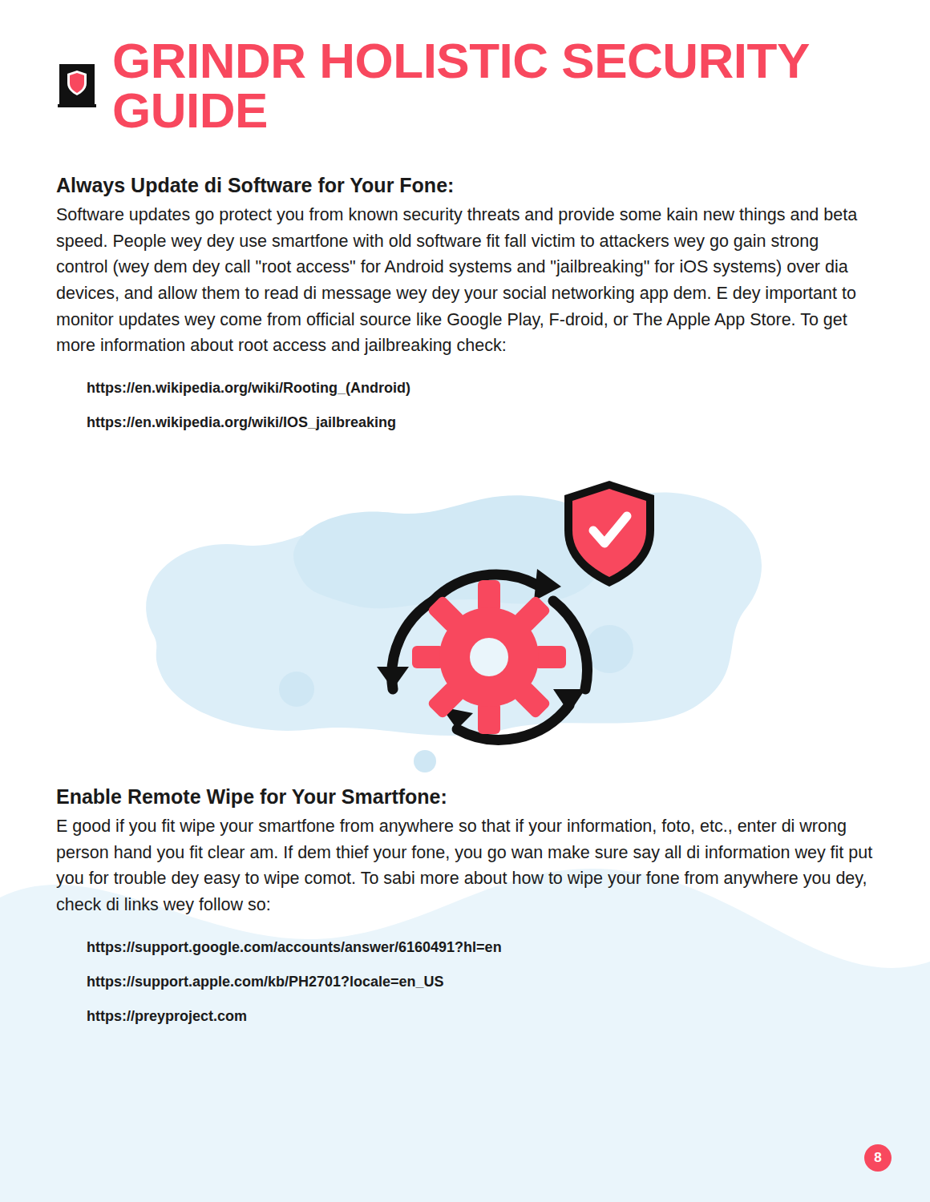Grindr Holistic Security Guide
Always Update di Software for Your Fone:
Software updates go protect you from known security threats and provide some kain new things and beta speed. People wey dey use smartfone with old software fit fall victim to attackers wey go gain strong control (wey dem dey call "root access" for Android systems and "jailbreaking" for iOS systems) over dia devices, and allow them to read di message wey dey your social networking app dem. E dey important to monitor updates wey come from official source like Google Play, F-droid, or The Apple App Store. To get more information about root access and jailbreaking check:
https://en.wikipedia.org/wiki/Rooting_(Android)
https://en.wikipedia.org/wiki/IOS_jailbreaking
Enable Remote Wipe for Your Smartfone:
E good if you fit wipe your smartfone from anywhere so that if your information, foto, etc., enter di wrong person hand you fit clear am. If dem thief your fone, you go wan make sure say all di information wey fit put you for trouble dey easy to wipe comot. To sabi more about how to wipe your fone from anywhere you dey, check di links wey follow so:
https://support.google.com/accounts/answer/6160491?hl=en
https://support.apple.com/kb/PH2701?locale=en_US
https://preyproject.com
8